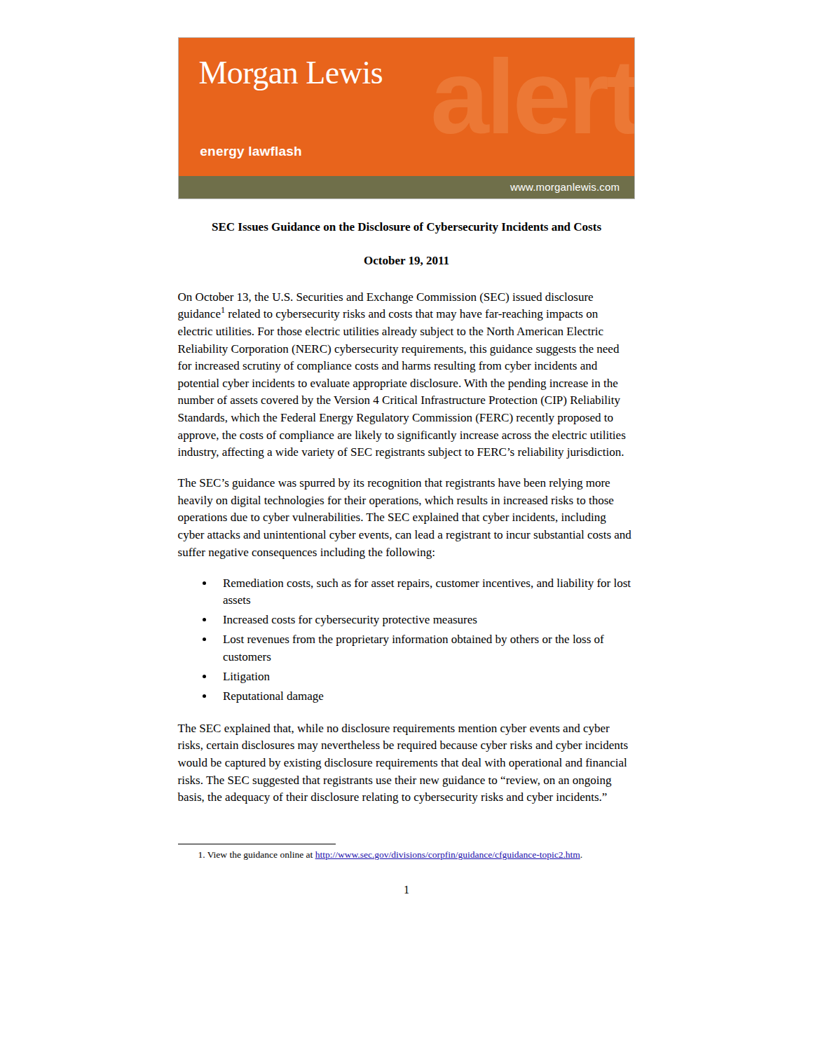alert
Morgan Lewis
energy lawflash
www.morganlewis.com
SEC Issues Guidance on the Disclosure of Cybersecurity Incidents and Costs
October 19, 2011
On October 13, the U.S. Securities and Exchange Commission (SEC) issued disclosure guidance1 related to cybersecurity risks and costs that may have far-reaching impacts on electric utilities. For those electric utilities already subject to the North American Electric Reliability Corporation (NERC) cybersecurity requirements, this guidance suggests the need for increased scrutiny of compliance costs and harms resulting from cyber incidents and potential cyber incidents to evaluate appropriate disclosure. With the pending increase in the number of assets covered by the Version 4 Critical Infrastructure Protection (CIP) Reliability Standards, which the Federal Energy Regulatory Commission (FERC) recently proposed to approve, the costs of compliance are likely to significantly increase across the electric utilities industry, affecting a wide variety of SEC registrants subject to FERC’s reliability jurisdiction.
The SEC’s guidance was spurred by its recognition that registrants have been relying more heavily on digital technologies for their operations, which results in increased risks to those operations due to cyber vulnerabilities. The SEC explained that cyber incidents, including cyber attacks and unintentional cyber events, can lead a registrant to incur substantial costs and suffer negative consequences including the following:
Remediation costs, such as for asset repairs, customer incentives, and liability for lost assets
Increased costs for cybersecurity protective measures
Lost revenues from the proprietary information obtained by others or the loss of customers
Litigation
Reputational damage
The SEC explained that, while no disclosure requirements mention cyber events and cyber risks, certain disclosures may nevertheless be required because cyber risks and cyber incidents would be captured by existing disclosure requirements that deal with operational and financial risks. The SEC suggested that registrants use their new guidance to “review, on an ongoing basis, the adequacy of their disclosure relating to cybersecurity risks and cyber incidents.”
1. View the guidance online at http://www.sec.gov/divisions/corpfin/guidance/cfguidance-topic2.htm.
1